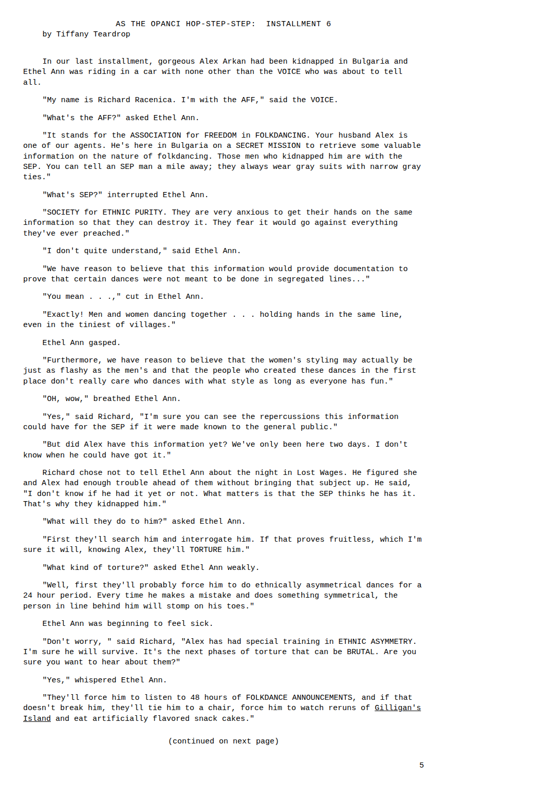AS THE OPANCI HOP-STEP-STEP: INSTALLMENT 6
by Tiffany Teardrop
In our last installment, gorgeous Alex Arkan had been kidnapped in Bulgaria and Ethel Ann was riding in a car with none other than the VOICE who was about to tell all.
"My name is Richard Racenica. I'm with the AFF," said the VOICE.
"What's the AFF?" asked Ethel Ann.
"It stands for the ASSOCIATION for FREEDOM in FOLKDANCING. Your husband Alex is one of our agents. He's here in Bulgaria on a SECRET MISSION to retrieve some valuable information on the nature of folkdancing. Those men who kidnapped him are with the SEP. You can tell an SEP man a mile away; they always wear gray suits with narrow gray ties."
"What's SEP?" interrupted Ethel Ann.
"SOCIETY for ETHNIC PURITY. They are very anxious to get their hands on the same information so that they can destroy it. They fear it would go against everything they've ever preached."
"I don't quite understand," said Ethel Ann.
"We have reason to believe that this information would provide documentation to prove that certain dances were not meant to be done in segregated lines..."
"You mean . . .," cut in Ethel Ann.
"Exactly! Men and women dancing together . . . holding hands in the same line, even in the tiniest of villages."
Ethel Ann gasped.
"Furthermore, we have reason to believe that the women's styling may actually be just as flashy as the men's and that the people who created these dances in the first place don't really care who dances with what style as long as everyone has fun."
"OH, wow," breathed Ethel Ann.
"Yes," said Richard, "I'm sure you can see the repercussions this information could have for the SEP if it were made known to the general public."
"But did Alex have this information yet? We've only been here two days. I don't know when he could have got it."
Richard chose not to tell Ethel Ann about the night in Lost Wages. He figured she and Alex had enough trouble ahead of them without bringing that subject up. He said, "I don't know if he had it yet or not. What matters is that the SEP thinks he has it. That's why they kidnapped him."
"What will they do to him?" asked Ethel Ann.
"First they'll search him and interrogate him. If that proves fruitless, which I'm sure it will, knowing Alex, they'll TORTURE him."
"What kind of torture?" asked Ethel Ann weakly.
"Well, first they'll probably force him to do ethnically asymmetrical dances for a 24 hour period. Every time he makes a mistake and does something symmetrical, the person in line behind him will stomp on his toes."
Ethel Ann was beginning to feel sick.
"Don't worry, " said Richard, "Alex has had special training in ETHNIC ASYMMETRY. I'm sure he will survive. It's the next phases of torture that can be BRUTAL. Are you sure you want to hear about them?"
"Yes," whispered Ethel Ann.
"They'll force him to listen to 48 hours of FOLKDANCE ANNOUNCEMENTS, and if that doesn't break him, they'll tie him to a chair, force him to watch reruns of Gilligan's Island and eat artificially flavored snack cakes."
(continued on next page)
5